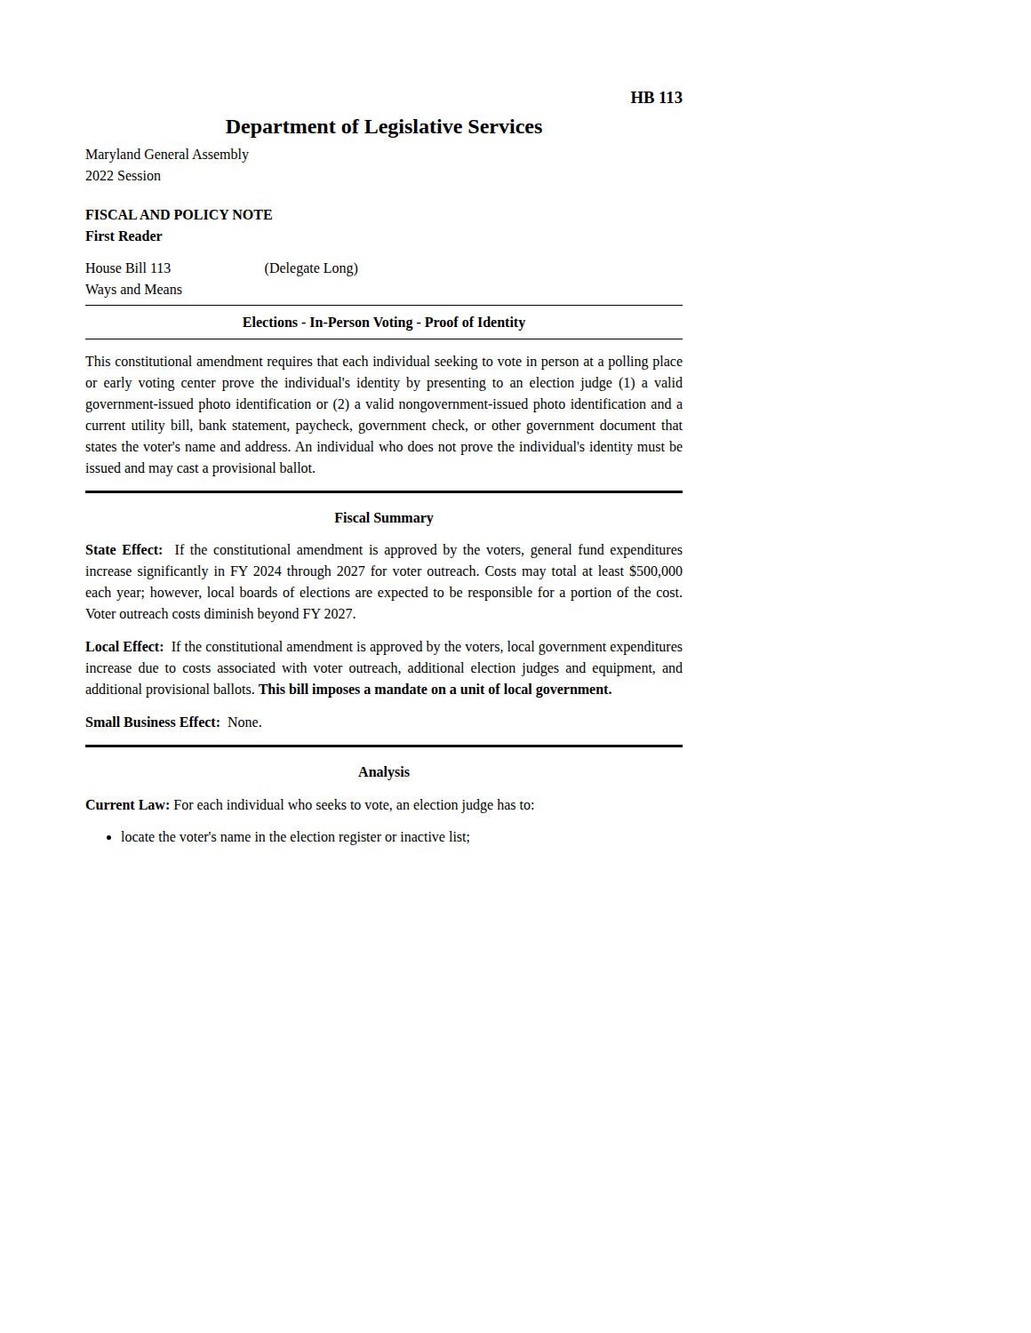HB 113
Department of Legislative Services
Maryland General Assembly
2022 Session
FISCAL AND POLICY NOTE
First Reader
| House Bill 113 | (Delegate Long) | |
| Ways and Means | | |
Elections - In-Person Voting - Proof of Identity
This constitutional amendment requires that each individual seeking to vote in person at a polling place or early voting center prove the individual's identity by presenting to an election judge (1) a valid government-issued photo identification or (2) a valid nongovernment-issued photo identification and a current utility bill, bank statement, paycheck, government check, or other government document that states the voter's name and address. An individual who does not prove the individual's identity must be issued and may cast a provisional ballot.
Fiscal Summary
State Effect: If the constitutional amendment is approved by the voters, general fund expenditures increase significantly in FY 2024 through 2027 for voter outreach. Costs may total at least $500,000 each year; however, local boards of elections are expected to be responsible for a portion of the cost. Voter outreach costs diminish beyond FY 2027.
Local Effect: If the constitutional amendment is approved by the voters, local government expenditures increase due to costs associated with voter outreach, additional election judges and equipment, and additional provisional ballots. This bill imposes a mandate on a unit of local government.
Small Business Effect: None.
Analysis
Current Law: For each individual who seeks to vote, an election judge has to:
locate the voter's name in the election register or inactive list;